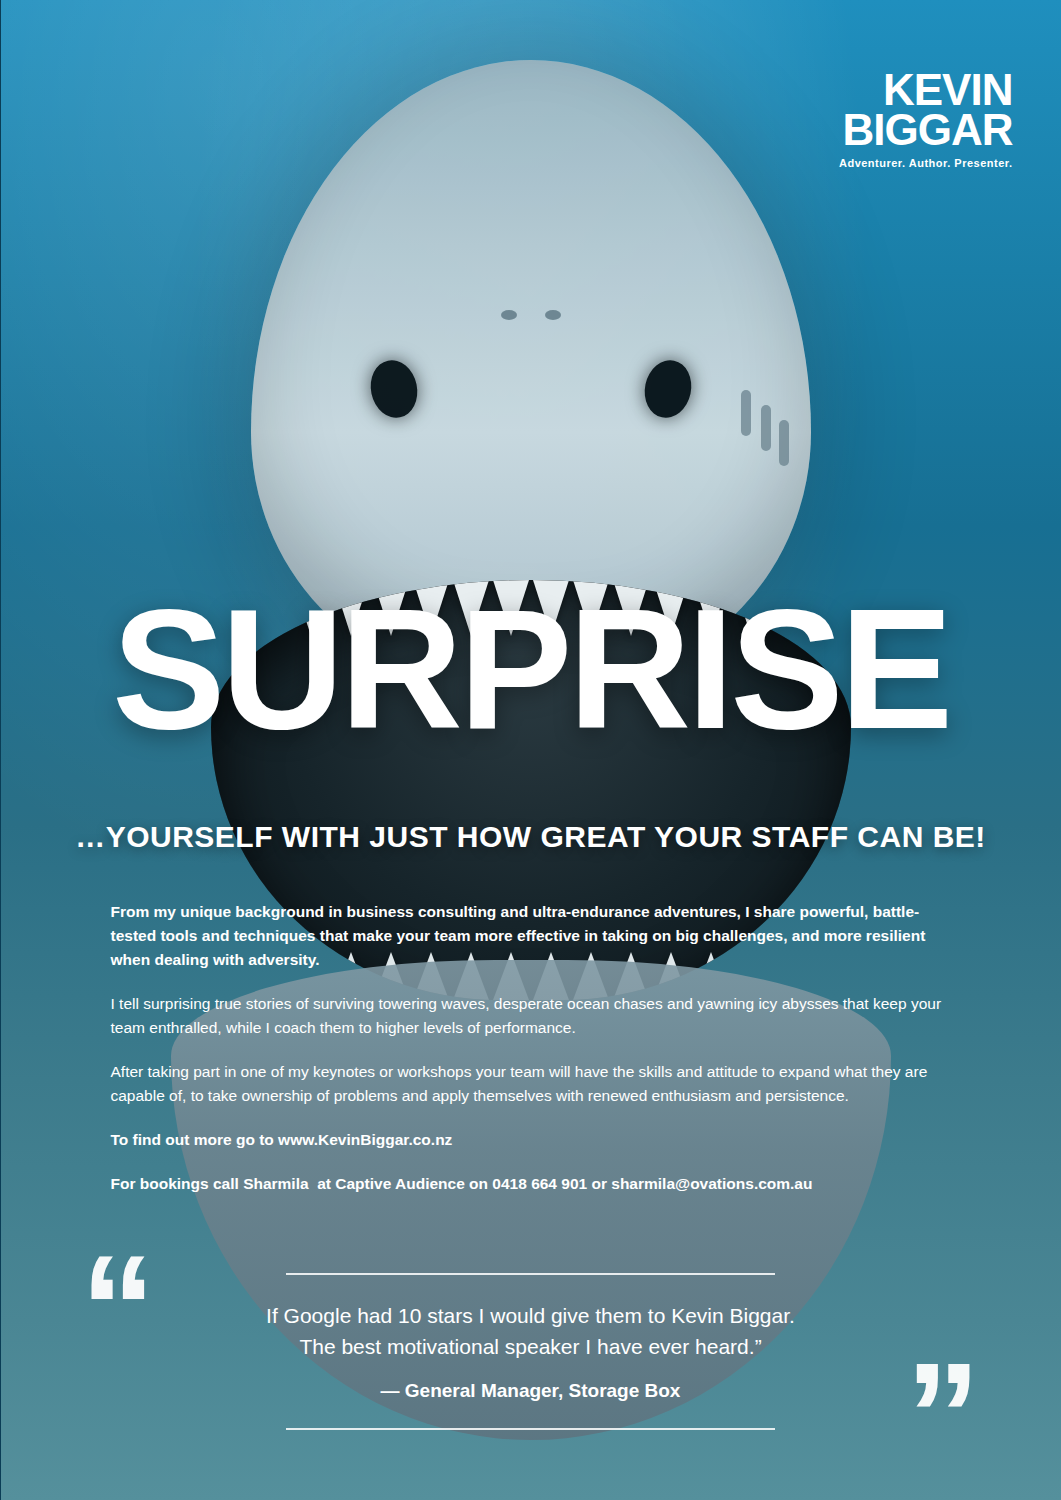KEVIN
BIGGAR
Adventurer. Author. Presenter.
SURPRISE
…Yourself with just how great your staff can be!
From my unique background in business consulting and ultra-endurance adventures, I share powerful, battle-tested tools and techniques that make your team more effective in taking on big challenges, and more resilient when dealing with adversity.
I tell surprising true stories of surviving towering waves, desperate ocean chases and yawning icy abysses that keep your team enthralled, while I coach them to higher levels of performance.
After taking part in one of my keynotes or workshops your team will have the skills and attitude to expand what they are capable of, to take ownership of problems and apply themselves with renewed enthusiasm and persistence.
To find out more go to www.KevinBiggar.co.nz
For bookings call Sharmila at Captive Audience on 0418 664 901 or sharmila@ovations.com.au
“
If Google had 10 stars I would give them to Kevin Biggar.
The best motivational speaker I have ever heard.”
— General Manager, Storage Box
”